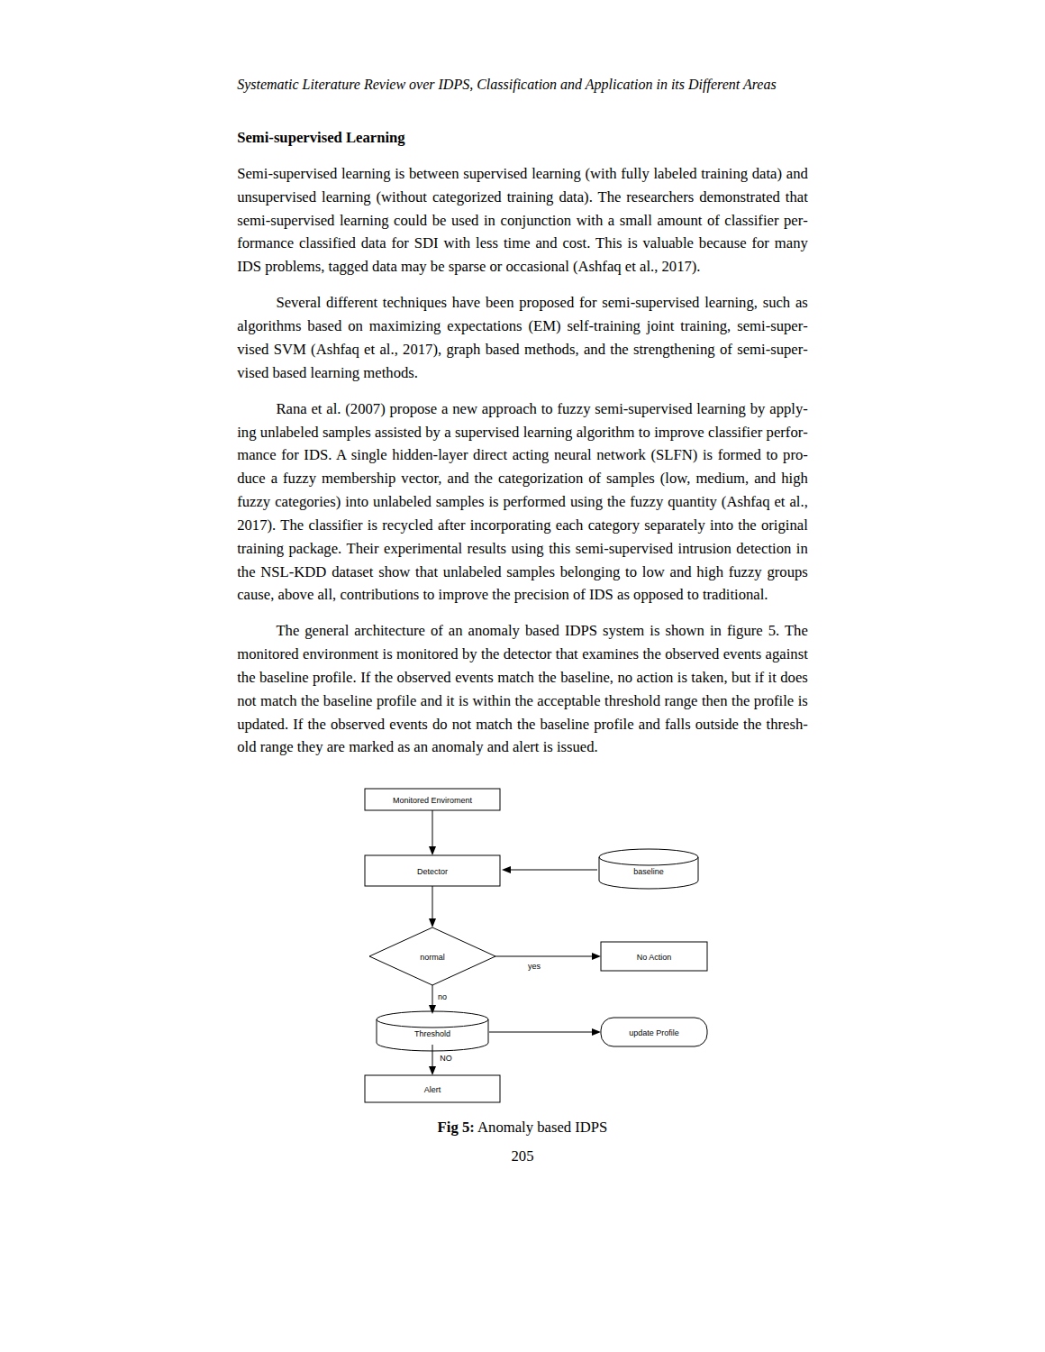Systematic Literature Review over IDPS, Classification and Application in its Different Areas
Semi-supervised Learning
Semi-supervised learning is between supervised learning (with fully labeled training data) and unsupervised learning (without categorized training data). The researchers demonstrated that semi-supervised learning could be used in conjunction with a small amount of classifier performance classified data for SDI with less time and cost. This is valuable because for many IDS problems, tagged data may be sparse or occasional (Ashfaq et al., 2017).
Several different techniques have been proposed for semi-supervised learning, such as algorithms based on maximizing expectations (EM) self-training joint training, semi-supervised SVM (Ashfaq et al., 2017), graph based methods, and the strengthening of semi-supervised based learning methods.
Rana et al. (2007) propose a new approach to fuzzy semi-supervised learning by applying unlabeled samples assisted by a supervised learning algorithm to improve classifier performance for IDS. A single hidden-layer direct acting neural network (SLFN) is formed to produce a fuzzy membership vector, and the categorization of samples (low, medium, and high fuzzy categories) into unlabeled samples is performed using the fuzzy quantity (Ashfaq et al., 2017). The classifier is recycled after incorporating each category separately into the original training package. Their experimental results using this semi-supervised intrusion detection in the NSL-KDD dataset show that unlabeled samples belonging to low and high fuzzy groups cause, above all, contributions to improve the precision of IDS as opposed to traditional.
The general architecture of an anomaly based IDPS system is shown in figure 5. The monitored environment is monitored by the detector that examines the observed events against the baseline profile. If the observed events match the baseline, no action is taken, but if it does not match the baseline profile and it is within the acceptable threshold range then the profile is updated. If the observed events do not match the baseline profile and falls outside the threshold range they are marked as an anomaly and alert is issued.
Monitored Enviroment Detector baseline normal yes No Action no Threshold update Profile NO Alert
Fig 5: Anomaly based IDPS
205